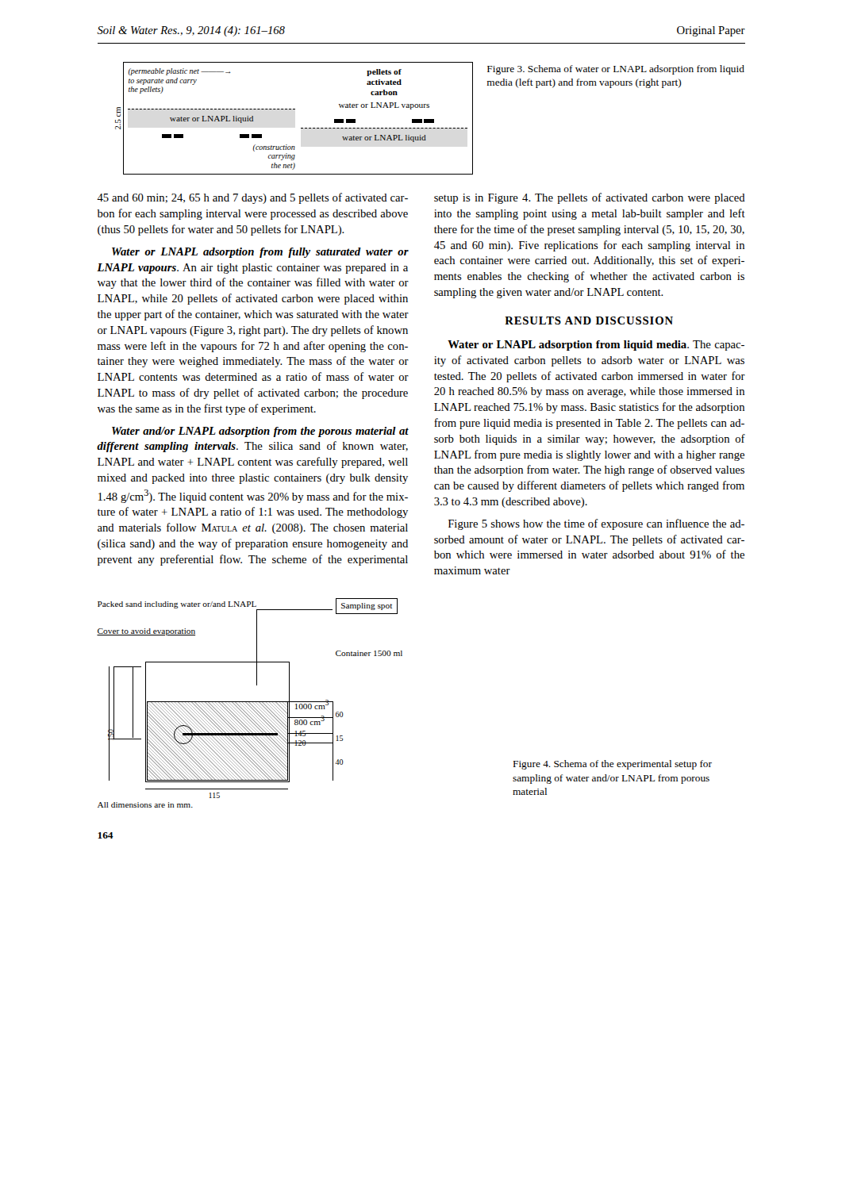Soil & Water Res., 9, 2014 (4): 161–168
Original Paper
2.5 cm
(permeable plastic net ———→
to separate and carry
the pellets)
water or LNAPL liquid
(construction
carrying
the net)
pellets of
activated
carbon
water or LNAPL vapours
water or LNAPL liquid
Figure 3. Schema of water or LNAPL adsorption from liquid media (left part) and from vapours (right part)
45 and 60 min; 24, 65 h and 7 days) and 5 pellets of activated carbon for each sampling interval were processed as described above (thus 50 pellets for water and 50 pellets for LNAPL).
Water or LNAPL adsorption from fully saturated water or LNAPL vapours. An air tight plastic container was prepared in a way that the lower third of the container was filled with water or LNAPL, while 20 pellets of activated carbon were placed within the upper part of the container, which was saturated with the water or LNAPL vapours (Figure 3, right part). The dry pellets of known mass were left in the vapours for 72 h and after opening the container they were weighed immediately. The mass of the water or LNAPL contents was determined as a ratio of mass of water or LNAPL to mass of dry pellet of activated carbon; the procedure was the same as in the first type of experiment.
Water and/or LNAPL adsorption from the porous material at different sampling intervals. The silica sand of known water, LNAPL and water + LNAPL content was carefully prepared, well mixed and packed into three plastic containers (dry bulk density 1.48 g/cm3). The liquid content was 20% by mass and for the mixture of water + LNAPL a ratio of 1:1 was used. The methodology and materials follow Matula et al. (2008). The chosen material (silica sand) and the way of preparation ensure homogeneity and prevent any preferential flow. The scheme of the experimental setup is in Figure 4. The pellets of activated carbon were placed into the sampling point using a metal lab-built sampler and left there for the time of the preset sampling interval (5, 10, 15, 20, 30, 45 and 60 min). Five replications for each sampling interval in each container were carried out. Additionally, this set of experiments enables the checking of whether the activated carbon is sampling the given water and/or LNAPL content.
RESULTS AND DISCUSSION
Water or LNAPL adsorption from liquid media. The capacity of activated carbon pellets to adsorb water or LNAPL was tested. The 20 pellets of activated carbon immersed in water for 20 h reached 80.5% by mass on average, while those immersed in LNAPL reached 75.1% by mass. Basic statistics for the adsorption from pure liquid media is presented in Table 2. The pellets can adsorb both liquids in a similar way; however, the adsorption of LNAPL from pure media is slightly lower and with a higher range than the adsorption from water. The high range of observed values can be caused by different diameters of pellets which ranged from 3.3 to 4.3 mm (described above).
Figure 5 shows how the time of exposure can influence the adsorbed amount of water or LNAPL. The pellets of activated carbon which were immersed in water adsorbed about 91% of the maximum water
Packed sand including water or/and LNAPL
Cover to avoid evaporation
Sampling spot
Container 1500 ml
150
1000 cm3
800 cm3
145
120
15
40
60
115
All dimensions are in mm.
Figure 4. Schema of the experimental setup for sampling of water and/or LNAPL from porous material
164